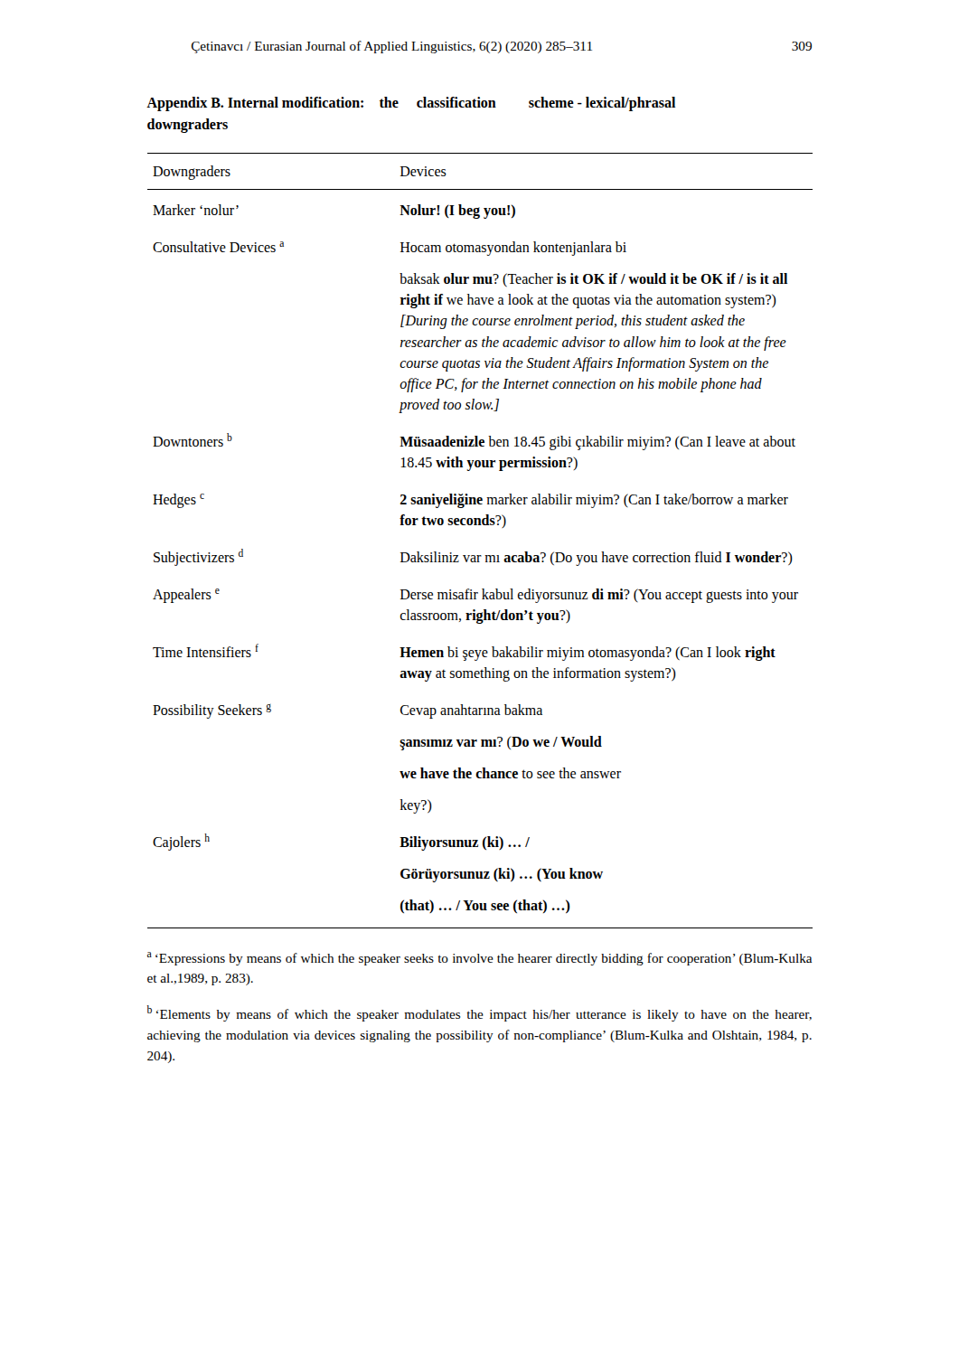Çetinavcı / Eurasian Journal of Applied Linguistics, 6(2) (2020) 285–311 309
Appendix B. Internal modification: the classification scheme - lexical/phrasal downgraders
| Downgraders | Devices |
| --- | --- |
| Marker ‘nolur’ | Nolur! (I beg you!) |
| Consultative Devices a | Hocam otomasyondan kontenjanlara bi baksak olur mu ? (Teacher is it OK if / would it be OK if / is it all right if we have a look at the quotas via the automation system?) [During the course enrolment period, this student asked the researcher as the academic advisor to allow him to look at the free course quotas via the Student Affairs Information System on the office PC, for the Internet connection on his mobile phone had proved too slow.] |
| Downtoners b | Müsaadenizle ben 18.45 gibi çıkabilir miyim? (Can I leave at about 18.45 with your permission ?) |
| Hedges c | 2 saniyeliğine marker alabilir miyim? (Can I take/borrow a marker for two seconds ?) |
| Subjectivizers d | Daksiliniz var mı acaba ? (Do you have correction fluid I wonder ?) |
| Appealers e | Derse misafir kabul ediyorsunuz di mi ? (You accept guests into your classroom, right/don’t you ?) |
| Time Intensifiers f | Hemen bi şeye bakabilir miyim otomasyonda? (Can I look right away at something on the information system?) |
| Possibility Seekers g | Cevap anahtarına bakma şansımız var mı ? ( Do we / Would we have the chance to see the answer key?) |
| Cajolers h | Biliyorsunuz (ki) … / Görüyorsunuz (ki) … (You know (that) … / You see (that) …) |
a‘Expressions by means of which the speaker seeks to involve the hearer directly bidding for cooperation’ (Blum-Kulka et al.,1989, p. 283).
b‘Elements by means of which the speaker modulates the impact his/her utterance is likely to have on the hearer, achieving the modulation via devices signaling the possibility of non-compliance’ (Blum-Kulka and Olshtain, 1984, p. 204).